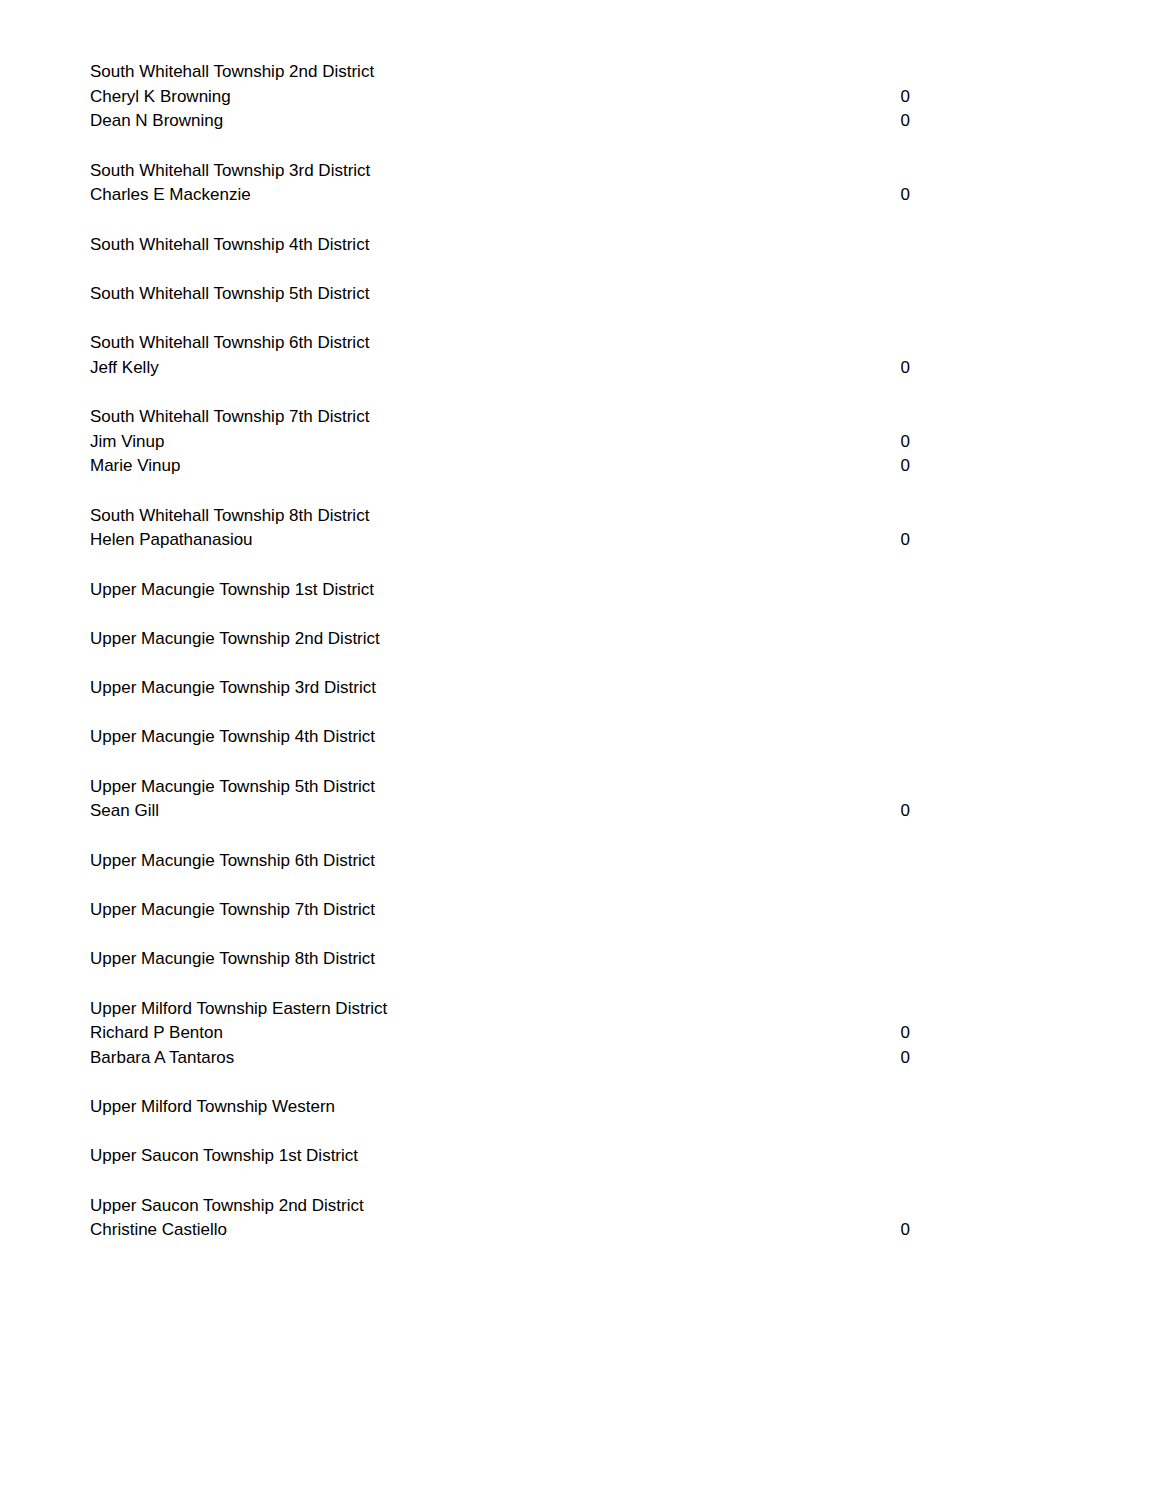| South Whitehall Township 2nd District | |
| Cheryl K Browning | 0 |
| Dean N Browning | 0 |
| South Whitehall Township 3rd District | |
| Charles E Mackenzie | 0 |
| South Whitehall Township 4th District | |
| South Whitehall Township 5th District | |
| South Whitehall Township 6th District | |
| Jeff Kelly | 0 |
| South Whitehall Township 7th District | |
| Jim Vinup | 0 |
| Marie Vinup | 0 |
| South Whitehall Township 8th District | |
| Helen Papathanasiou | 0 |
| Upper Macungie Township 1st District | |
| Upper Macungie Township 2nd District | |
| Upper Macungie Township 3rd District | |
| Upper Macungie Township 4th District | |
| Upper Macungie Township 5th District | |
| Sean Gill | 0 |
| Upper Macungie Township 6th District | |
| Upper Macungie Township 7th District | |
| Upper Macungie Township 8th District | |
| Upper Milford Township Eastern District | |
| Richard P Benton | 0 |
| Barbara A Tantaros | 0 |
| Upper Milford Township Western | |
| Upper Saucon Township 1st District | |
| Upper Saucon Township 2nd District | |
| Christine Castiello | 0 |